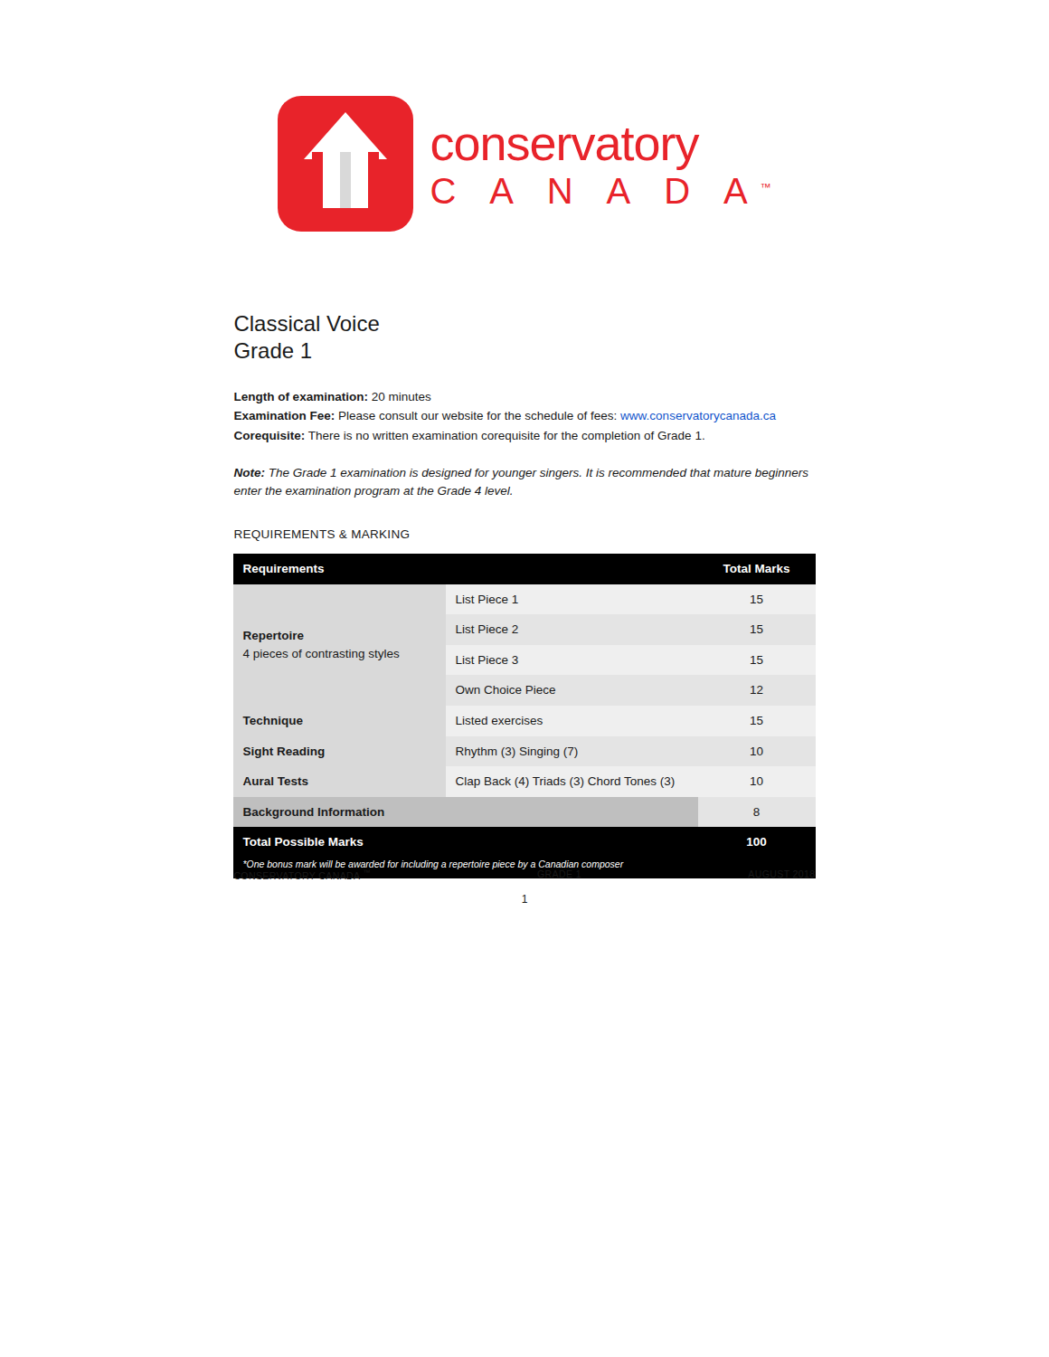conservatory
C A N A D A™
Classical VoiceGrade 1
Length of examination: 20 minutes
Examination Fee: Please consult our website for the schedule of fees: www.conservatorycanada.ca
Corequisite: There is no written examination corequisite for the completion of Grade 1.
Note: The Grade 1 examination is designed for younger singers. It is recommended that mature beginners enter the examination program at the Grade 4 level.
REQUIREMENTS & MARKING
| Requirements | Total Marks |
| --- | --- |
| Repertoire 4 pieces of contrasting styles | List Piece 1 | 15 |
| List Piece 2 | 15 |
| List Piece 3 | 15 |
| Own Choice Piece | 12 |
| Technique | Listed exercises | 15 |
| Sight Reading | Rhythm (3) Singing (7) | 10 |
| Aural Tests | Clap Back (4) Triads (3) Chord Tones (3) | 10 |
| Background Information | 8 |
| Total Possible Marks | 100 |
| *One bonus mark will be awarded for including a repertoire piece by a Canadian composer |
CONSERVATORY CANADA ™ GRADE 1 AUGUST 2018
1